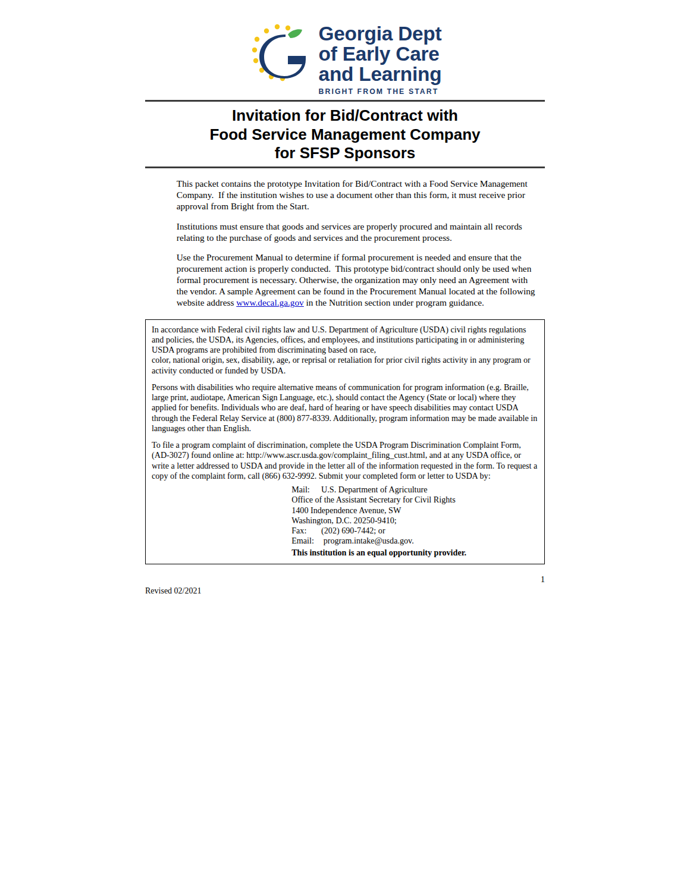Georgia Dept of Early Care and Learning
BRIGHT FROM THE START
Invitation for Bid/Contract with Food Service Management Company for SFSP Sponsors
This packet contains the prototype Invitation for Bid/Contract with a Food Service Management Company. If the institution wishes to use a document other than this form, it must receive prior approval from Bright from the Start.
Institutions must ensure that goods and services are properly procured and maintain all records relating to the purchase of goods and services and the procurement process.
Use the Procurement Manual to determine if formal procurement is needed and ensure that the procurement action is properly conducted. This prototype bid/contract should only be used when formal procurement is necessary. Otherwise, the organization may only need an Agreement with the vendor. A sample Agreement can be found in the Procurement Manual located at the following website address www.decal.ga.gov in the Nutrition section under program guidance.
In accordance with Federal civil rights law and U.S. Department of Agriculture (USDA) civil rights regulations and policies, the USDA, its Agencies, offices, and employees, and institutions participating in or administering USDA programs are prohibited from discriminating based on race,
color, national origin, sex, disability, age, or reprisal or retaliation for prior civil rights activity in any program or activity conducted or funded by USDA.
Persons with disabilities who require alternative means of communication for program information (e.g. Braille, large print, audiotape, American Sign Language, etc.), should contact the Agency (State or local) where they applied for benefits. Individuals who are deaf, hard of hearing or have speech disabilities may contact USDA through the Federal Relay Service at (800) 877-8339. Additionally, program information may be made available in languages other than English.
To file a program complaint of discrimination, complete the USDA Program Discrimination Complaint Form, (AD-3027) found online at: http://www.ascr.usda.gov/complaint_filing_cust.html, and at any USDA office, or write a letter addressed to USDA and provide in the letter all of the information requested in the form. To request a copy of the complaint form, call (866) 632-9992. Submit your completed form or letter to USDA by:
Mail: U.S. Department of Agriculture Office of the Assistant Secretary for Civil Rights 1400 Independence Avenue, SW Washington, D.C. 20250-9410; Fax:(202) 690-7442; or Email: program.intake@usda.gov.
This institution is an equal opportunity provider.
1 Revised 02/2021